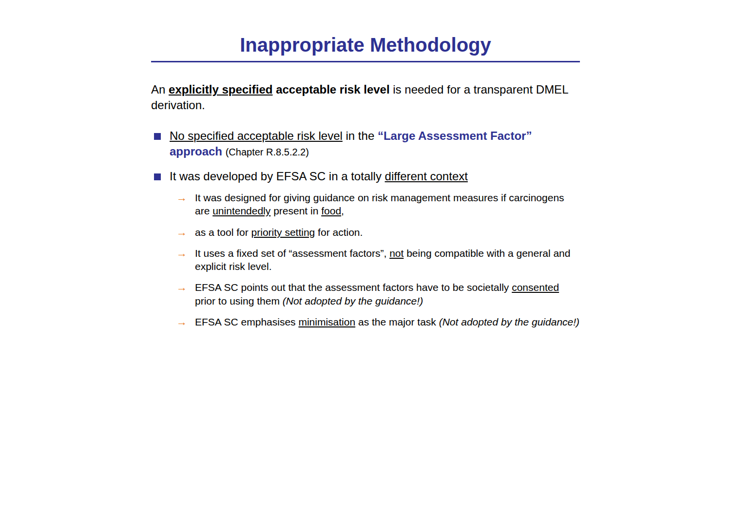Inappropriate Methodology
An explicitly specified acceptable risk level is needed for a transparent DMEL derivation.
No specified acceptable risk level in the “Large Assessment Factor” approach (Chapter R.8.5.2.2)
It was developed by EFSA SC in a totally different context
It was designed for giving guidance on risk management measures if carcinogens are unintendedly present in food,
as a tool for priority setting for action.
It uses a fixed set of “assessment factors”, not being compatible with a general and explicit risk level.
EFSA SC points out that the assessment factors have to be societally consented prior to using them (Not adopted by the guidance!)
EFSA SC emphasises minimisation as the major task (Not adopted by the guidance!)